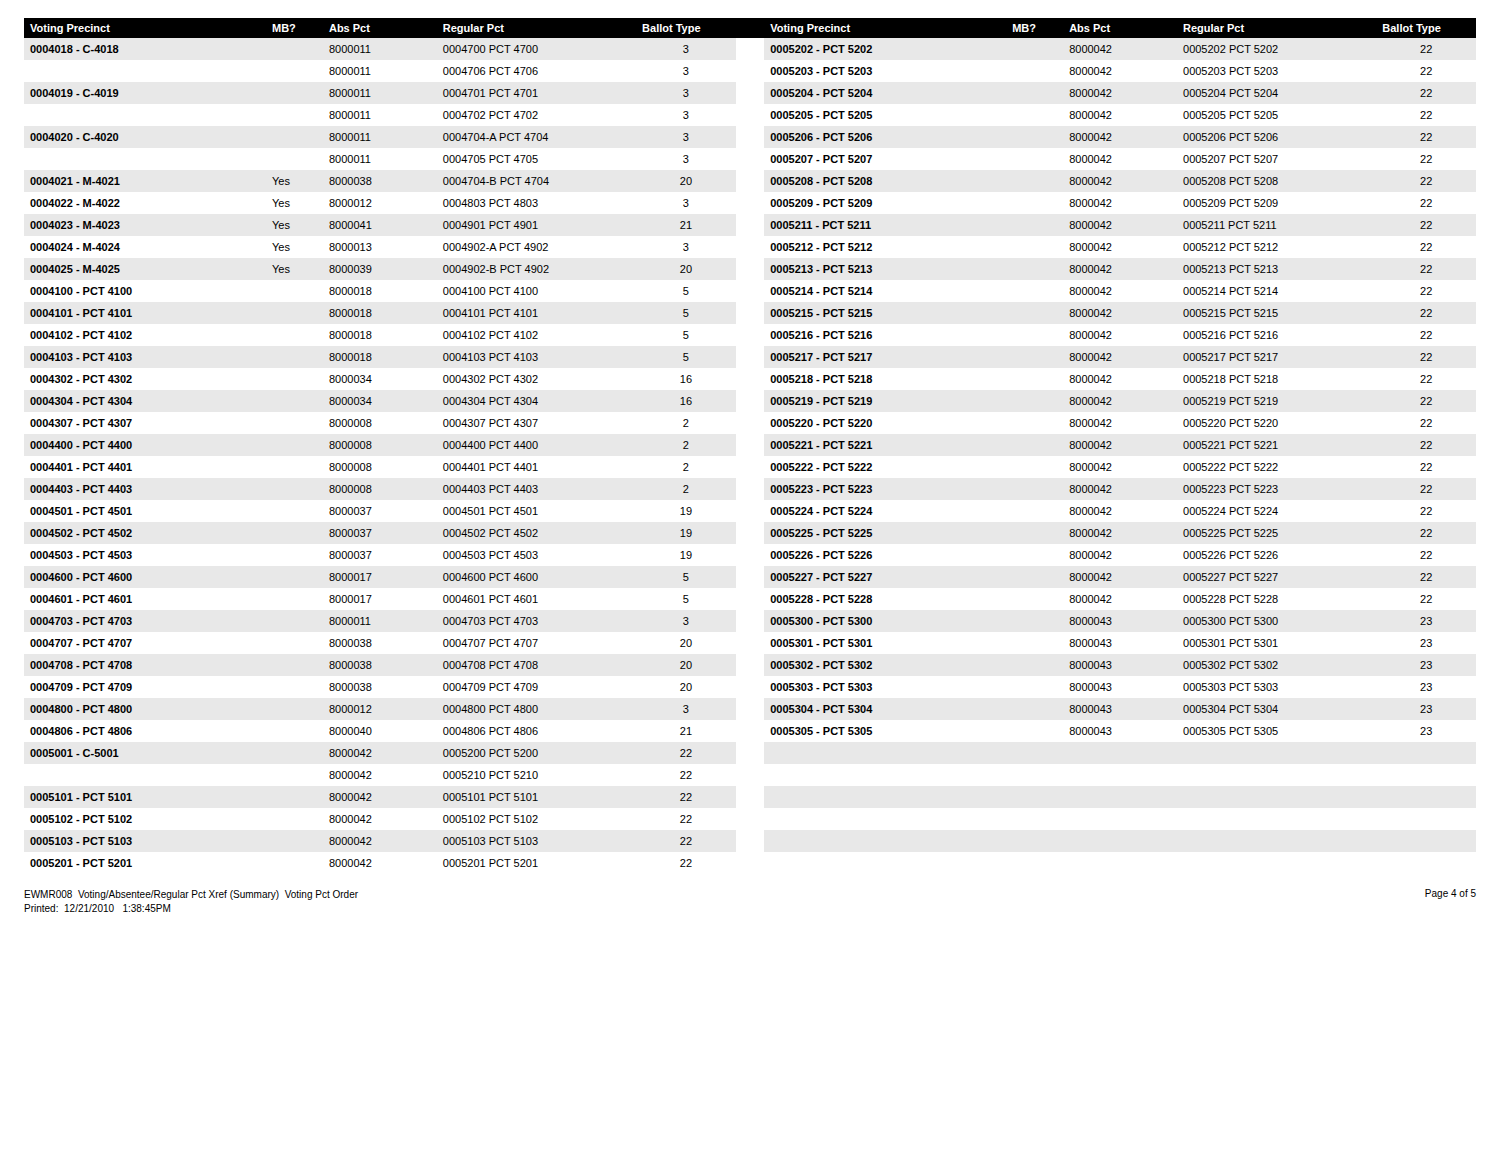| Voting Precinct | MB? | Abs Pct | Regular Pct | Ballot Type | | Voting Precinct | MB? | Abs Pct | Regular Pct | Ballot Type |
| --- | --- | --- | --- | --- | --- | --- | --- | --- | --- | --- |
| 0004018 - C-4018 | | 8000011 | 0004700 PCT 4700 | 3 | | 0005202 - PCT 5202 | | 8000042 | 0005202 PCT 5202 | 22 |
| | | 8000011 | 0004706 PCT 4706 | 3 | | 0005203 - PCT 5203 | | 8000042 | 0005203 PCT 5203 | 22 |
| 0004019 - C-4019 | | 8000011 | 0004701 PCT 4701 | 3 | | 0005204 - PCT 5204 | | 8000042 | 0005204 PCT 5204 | 22 |
| | | 8000011 | 0004702 PCT 4702 | 3 | | 0005205 - PCT 5205 | | 8000042 | 0005205 PCT 5205 | 22 |
| 0004020 - C-4020 | | 8000011 | 0004704-A PCT 4704 | 3 | | 0005206 - PCT 5206 | | 8000042 | 0005206 PCT 5206 | 22 |
| | | 8000011 | 0004705 PCT 4705 | 3 | | 0005207 - PCT 5207 | | 8000042 | 0005207 PCT 5207 | 22 |
| 0004021 - M-4021 | Yes | 8000038 | 0004704-B PCT 4704 | 20 | | 0005208 - PCT 5208 | | 8000042 | 0005208 PCT 5208 | 22 |
| 0004022 - M-4022 | Yes | 8000012 | 0004803 PCT 4803 | 3 | | 0005209 - PCT 5209 | | 8000042 | 0005209 PCT 5209 | 22 |
| 0004023 - M-4023 | Yes | 8000041 | 0004901 PCT 4901 | 21 | | 0005211 - PCT 5211 | | 8000042 | 0005211 PCT 5211 | 22 |
| 0004024 - M-4024 | Yes | 8000013 | 0004902-A PCT 4902 | 3 | | 0005212 - PCT 5212 | | 8000042 | 0005212 PCT 5212 | 22 |
| 0004025 - M-4025 | Yes | 8000039 | 0004902-B PCT 4902 | 20 | | 0005213 - PCT 5213 | | 8000042 | 0005213 PCT 5213 | 22 |
| 0004100 - PCT 4100 | | 8000018 | 0004100 PCT 4100 | 5 | | 0005214 - PCT 5214 | | 8000042 | 0005214 PCT 5214 | 22 |
| 0004101 - PCT 4101 | | 8000018 | 0004101 PCT 4101 | 5 | | 0005215 - PCT 5215 | | 8000042 | 0005215 PCT 5215 | 22 |
| 0004102 - PCT 4102 | | 8000018 | 0004102 PCT 4102 | 5 | | 0005216 - PCT 5216 | | 8000042 | 0005216 PCT 5216 | 22 |
| 0004103 - PCT 4103 | | 8000018 | 0004103 PCT 4103 | 5 | | 0005217 - PCT 5217 | | 8000042 | 0005217 PCT 5217 | 22 |
| 0004302 - PCT 4302 | | 8000034 | 0004302 PCT 4302 | 16 | | 0005218 - PCT 5218 | | 8000042 | 0005218 PCT 5218 | 22 |
| 0004304 - PCT 4304 | | 8000034 | 0004304 PCT 4304 | 16 | | 0005219 - PCT 5219 | | 8000042 | 0005219 PCT 5219 | 22 |
| 0004307 - PCT 4307 | | 8000008 | 0004307 PCT 4307 | 2 | | 0005220 - PCT 5220 | | 8000042 | 0005220 PCT 5220 | 22 |
| 0004400 - PCT 4400 | | 8000008 | 0004400 PCT 4400 | 2 | | 0005221 - PCT 5221 | | 8000042 | 0005221 PCT 5221 | 22 |
| 0004401 - PCT 4401 | | 8000008 | 0004401 PCT 4401 | 2 | | 0005222 - PCT 5222 | | 8000042 | 0005222 PCT 5222 | 22 |
| 0004403 - PCT 4403 | | 8000008 | 0004403 PCT 4403 | 2 | | 0005223 - PCT 5223 | | 8000042 | 0005223 PCT 5223 | 22 |
| 0004501 - PCT 4501 | | 8000037 | 0004501 PCT 4501 | 19 | | 0005224 - PCT 5224 | | 8000042 | 0005224 PCT 5224 | 22 |
| 0004502 - PCT 4502 | | 8000037 | 0004502 PCT 4502 | 19 | | 0005225 - PCT 5225 | | 8000042 | 0005225 PCT 5225 | 22 |
| 0004503 - PCT 4503 | | 8000037 | 0004503 PCT 4503 | 19 | | 0005226 - PCT 5226 | | 8000042 | 0005226 PCT 5226 | 22 |
| 0004600 - PCT 4600 | | 8000017 | 0004600 PCT 4600 | 5 | | 0005227 - PCT 5227 | | 8000042 | 0005227 PCT 5227 | 22 |
| 0004601 - PCT 4601 | | 8000017 | 0004601 PCT 4601 | 5 | | 0005228 - PCT 5228 | | 8000042 | 0005228 PCT 5228 | 22 |
| 0004703 - PCT 4703 | | 8000011 | 0004703 PCT 4703 | 3 | | 0005300 - PCT 5300 | | 8000043 | 0005300 PCT 5300 | 23 |
| 0004707 - PCT 4707 | | 8000038 | 0004707 PCT 4707 | 20 | | 0005301 - PCT 5301 | | 8000043 | 0005301 PCT 5301 | 23 |
| 0004708 - PCT 4708 | | 8000038 | 0004708 PCT 4708 | 20 | | 0005302 - PCT 5302 | | 8000043 | 0005302 PCT 5302 | 23 |
| 0004709 - PCT 4709 | | 8000038 | 0004709 PCT 4709 | 20 | | 0005303 - PCT 5303 | | 8000043 | 0005303 PCT 5303 | 23 |
| 0004800 - PCT 4800 | | 8000012 | 0004800 PCT 4800 | 3 | | 0005304 - PCT 5304 | | 8000043 | 0005304 PCT 5304 | 23 |
| 0004806 - PCT 4806 | | 8000040 | 0004806 PCT 4806 | 21 | | 0005305 - PCT 5305 | | 8000043 | 0005305 PCT 5305 | 23 |
| 0005001 - C-5001 | | 8000042 | 0005200 PCT 5200 | 22 | | | | | | |
| | | 8000042 | 0005210 PCT 5210 | 22 | | | | | | |
| 0005101 - PCT 5101 | | 8000042 | 0005101 PCT 5101 | 22 | | | | | | |
| 0005102 - PCT 5102 | | 8000042 | 0005102 PCT 5102 | 22 | | | | | | |
| 0005103 - PCT 5103 | | 8000042 | 0005103 PCT 5103 | 22 | | | | | | |
| 0005201 - PCT 5201 | | 8000042 | 0005201 PCT 5201 | 22 | | | | | | |
EWMR008 Voting/Absentee/Regular Pct Xref (Summary) Voting Pct Order
Printed: 12/21/2010 1:38:45PM
Page 4 of 5